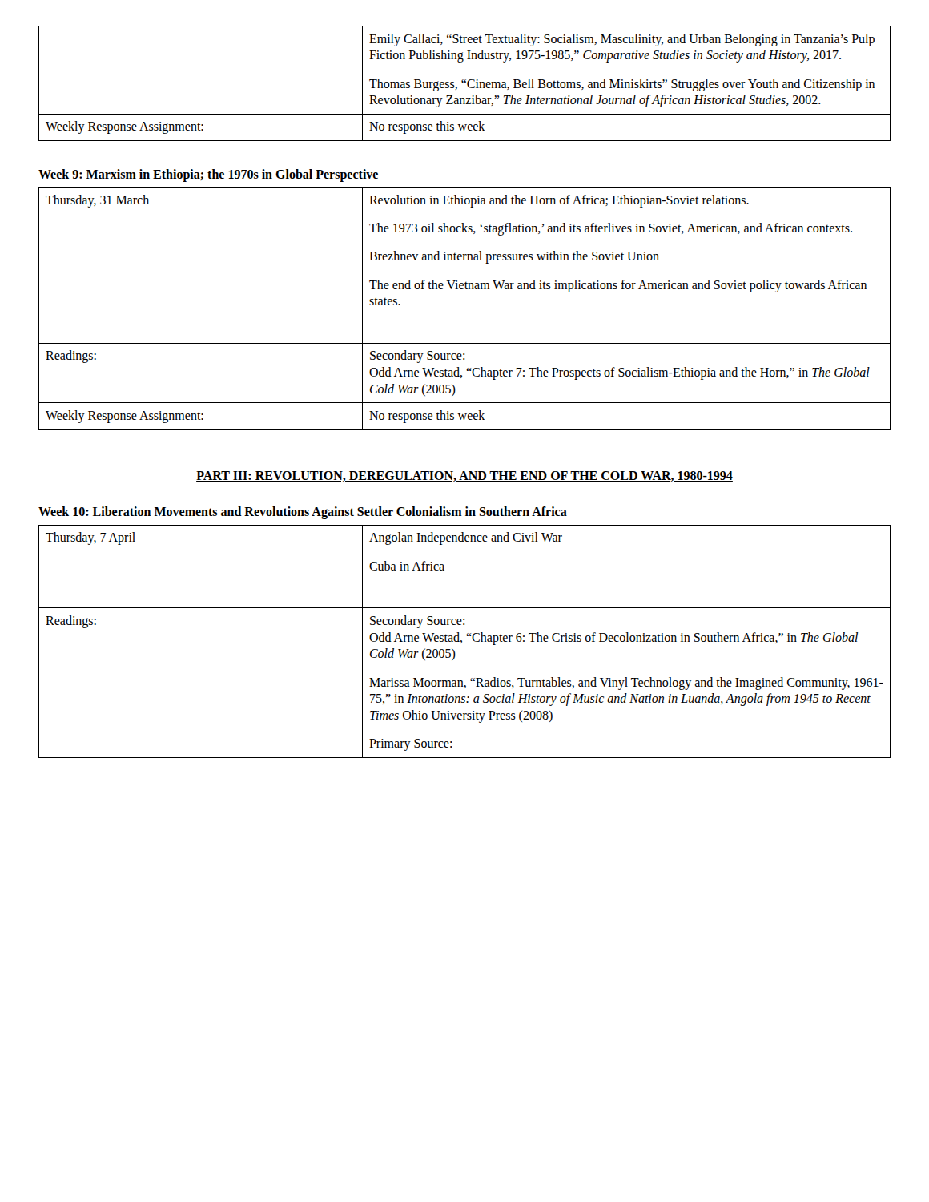| | Emily Callaci, “Street Textuality: Socialism, Masculinity, and Urban Belonging in Tanzania’s Pulp Fiction Publishing Industry, 1975-1985,” Comparative Studies in Society and History, 2017. Thomas Burgess, “Cinema, Bell Bottoms, and Miniskirts” Struggles over Youth and Citizenship in Revolutionary Zanzibar,” The International Journal of African Historical Studies, 2002. |
| Weekly Response Assignment: | No response this week |
Week 9: Marxism in Ethiopia; the 1970s in Global Perspective
| Thursday, 31 March | Revolution in Ethiopia and the Horn of Africa; Ethiopian-Soviet relations. The 1973 oil shocks, ‘stagflation,’ and its afterlives in Soviet, American, and African contexts. Brezhnev and internal pressures within the Soviet Union The end of the Vietnam War and its implications for American and Soviet policy towards African states. |
| Readings: | Secondary Source: Odd Arne Westad, “Chapter 7: The Prospects of Socialism-Ethiopia and the Horn,” in The Global Cold War (2005) |
| Weekly Response Assignment: | No response this week |
PART III: REVOLUTION, DEREGULATION, AND THE END OF THE COLD WAR, 1980-1994
Week 10: Liberation Movements and Revolutions Against Settler Colonialism in Southern Africa
| Thursday, 7 April | Angolan Independence and Civil War Cuba in Africa |
| Readings: | Secondary Source: Odd Arne Westad, “Chapter 6: The Crisis of Decolonization in Southern Africa,” in The Global Cold War (2005) Marissa Moorman, “Radios, Turntables, and Vinyl Technology and the Imagined Community, 1961-75,” in Intonations: a Social History of Music and Nation in Luanda, Angola from 1945 to Recent Times Ohio University Press (2008) Primary Source: |